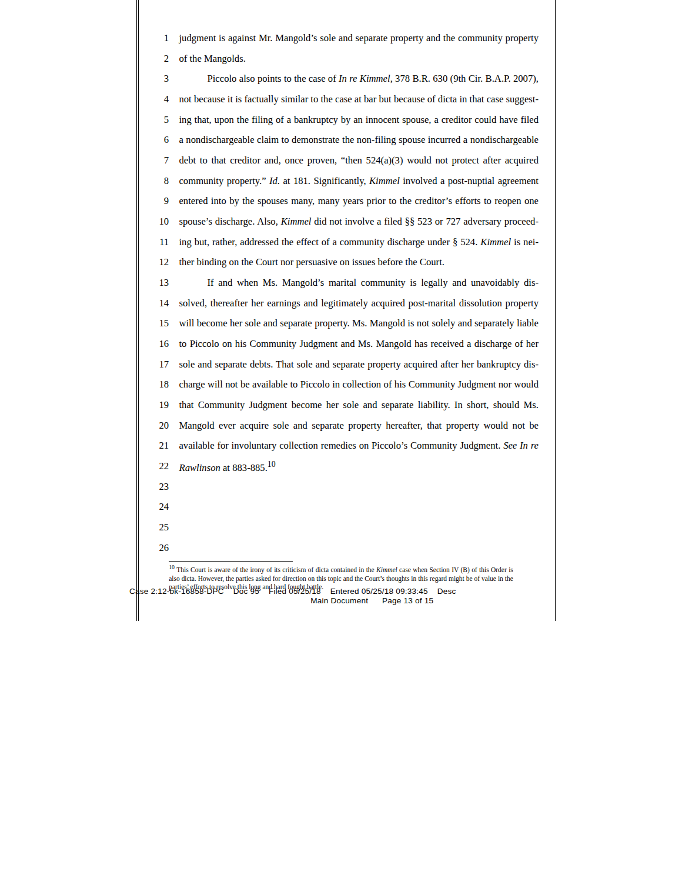1
2
3
4
5
6
7
8
9
10
11
12
13
14
15
16
17
18
19
20
21
22
23
24
25
26
judgment is against Mr. Mangold’s sole and separate property and the community property of the Mangolds.
Piccolo also points to the case of In re Kimmel, 378 B.R. 630 (9th Cir. B.A.P. 2007), not because it is factually similar to the case at bar but because of dicta in that case suggesting that, upon the filing of a bankruptcy by an innocent spouse, a creditor could have filed a nondischargeable claim to demonstrate the non-filing spouse incurred a nondischargeable debt to that creditor and, once proven, “then 524(a)(3) would not protect after acquired community property.” Id. at 181. Significantly, Kimmel involved a post-nuptial agreement entered into by the spouses many, many years prior to the creditor’s efforts to reopen one spouse’s discharge. Also, Kimmel did not involve a filed §§ 523 or 727 adversary proceeding but, rather, addressed the effect of a community discharge under § 524. Kimmel is neither binding on the Court nor persuasive on issues before the Court.
If and when Ms. Mangold’s marital community is legally and unavoidably dissolved, thereafter her earnings and legitimately acquired post-marital dissolution property will become her sole and separate property. Ms. Mangold is not solely and separately liable to Piccolo on his Community Judgment and Ms. Mangold has received a discharge of her sole and separate debts. That sole and separate property acquired after her bankruptcy discharge will not be available to Piccolo in collection of his Community Judgment nor would that Community Judgment become her sole and separate liability. In short, should Ms. Mangold ever acquire sole and separate property hereafter, that property would not be available for involuntary collection remedies on Piccolo’s Community Judgment. See In re Rawlinson at 883-885.10
10 This Court is aware of the irony of its criticism of dicta contained in the Kimmel case when Section IV (B) of this Order is also dicta. However, the parties asked for direction on this topic and the Court’s thoughts in this regard might be of value in the parties’ efforts to resolve this long and hard fought battle.
Case 2:12-bk-16858-DPC Doc 95 Filed 05/25/18 Entered 05/25/18 09:33:45 Desc
Main Document Page 13 of 15